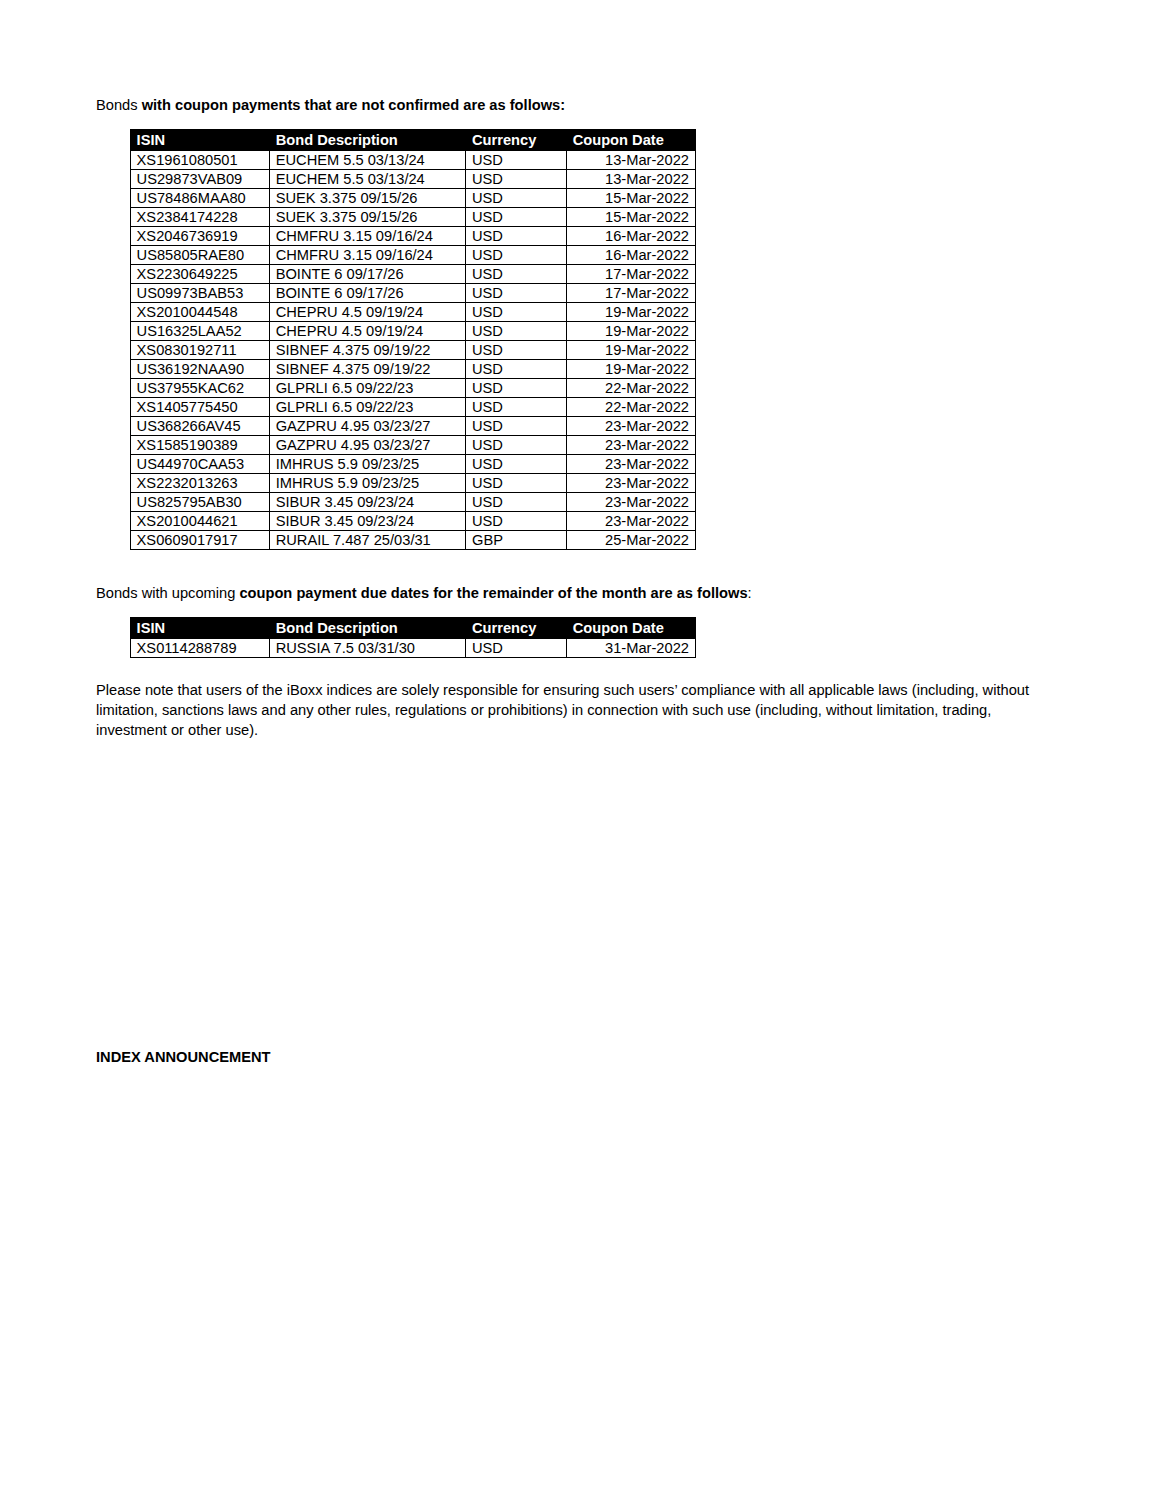Bonds with coupon payments that are not confirmed are as follows:
| ISIN | Bond Description | Currency | Coupon Date |
| --- | --- | --- | --- |
| XS1961080501 | EUCHEM 5.5 03/13/24 | USD | 13-Mar-2022 |
| US29873VAB09 | EUCHEM 5.5 03/13/24 | USD | 13-Mar-2022 |
| US78486MAA80 | SUEK 3.375 09/15/26 | USD | 15-Mar-2022 |
| XS2384174228 | SUEK 3.375 09/15/26 | USD | 15-Mar-2022 |
| XS2046736919 | CHMFRU 3.15 09/16/24 | USD | 16-Mar-2022 |
| US85805RAE80 | CHMFRU 3.15 09/16/24 | USD | 16-Mar-2022 |
| XS2230649225 | BOINTE 6 09/17/26 | USD | 17-Mar-2022 |
| US09973BAB53 | BOINTE 6 09/17/26 | USD | 17-Mar-2022 |
| XS2010044548 | CHEPRU 4.5 09/19/24 | USD | 19-Mar-2022 |
| US16325LAA52 | CHEPRU 4.5 09/19/24 | USD | 19-Mar-2022 |
| XS0830192711 | SIBNEF 4.375 09/19/22 | USD | 19-Mar-2022 |
| US36192NAA90 | SIBNEF 4.375 09/19/22 | USD | 19-Mar-2022 |
| US37955KAC62 | GLPRLI 6.5 09/22/23 | USD | 22-Mar-2022 |
| XS1405775450 | GLPRLI 6.5 09/22/23 | USD | 22-Mar-2022 |
| US368266AV45 | GAZPRU 4.95 03/23/27 | USD | 23-Mar-2022 |
| XS1585190389 | GAZPRU 4.95 03/23/27 | USD | 23-Mar-2022 |
| US44970CAA53 | IMHRUS 5.9 09/23/25 | USD | 23-Mar-2022 |
| XS2232013263 | IMHRUS 5.9 09/23/25 | USD | 23-Mar-2022 |
| US825795AB30 | SIBUR 3.45 09/23/24 | USD | 23-Mar-2022 |
| XS2010044621 | SIBUR 3.45 09/23/24 | USD | 23-Mar-2022 |
| XS0609017917 | RURAIL 7.487 25/03/31 | GBP | 25-Mar-2022 |
Bonds with upcoming coupon payment due dates for the remainder of the month are as follows:
| ISIN | Bond Description | Currency | Coupon Date |
| --- | --- | --- | --- |
| XS0114288789 | RUSSIA 7.5 03/31/30 | USD | 31-Mar-2022 |
Please note that users of the iBoxx indices are solely responsible for ensuring such users’ compliance with all applicable laws (including, without limitation, sanctions laws and any other rules, regulations or prohibitions) in connection with such use (including, without limitation, trading, investment or other use).
INDEX ANNOUNCEMENT